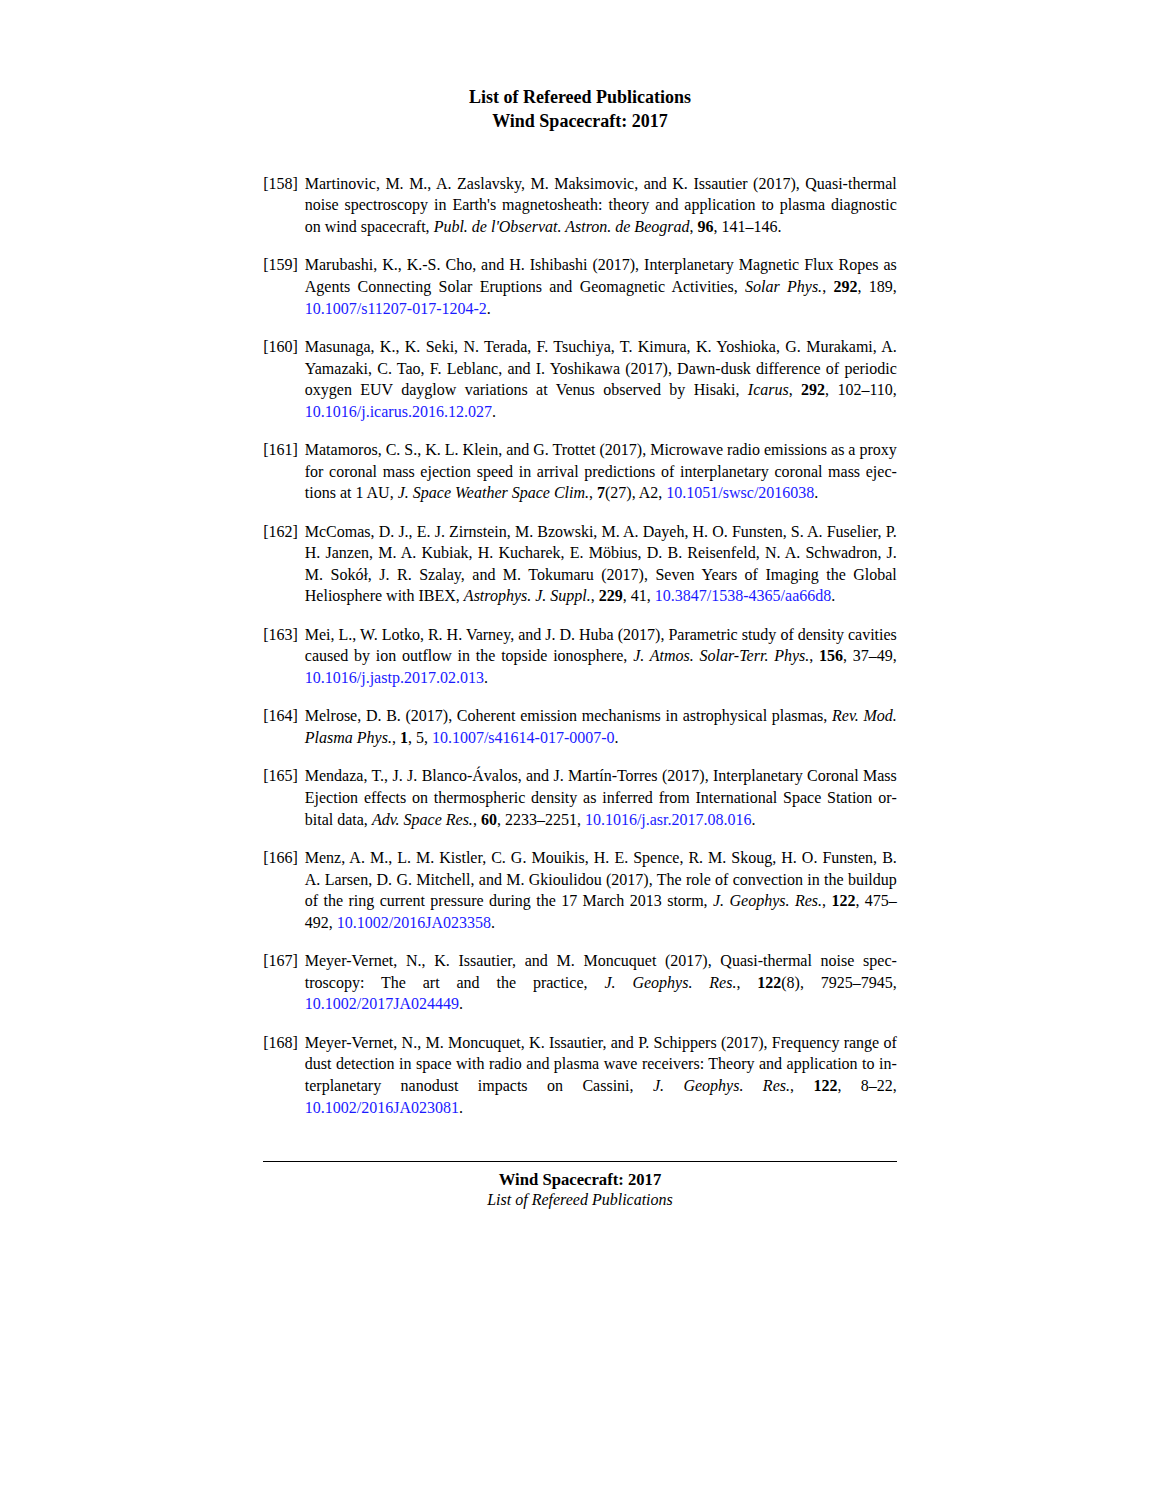List of Refereed PublicationsWind Spacecraft: 2017
[158] Martinovic, M. M., A. Zaslavsky, M. Maksimovic, and K. Issautier (2017), Quasi-thermal noise spectroscopy in Earth's magnetosheath: theory and application to plasma diagnostic on wind spacecraft, Publ. de l'Observat. Astron. de Beograd, 96, 141–146.
[159] Marubashi, K., K.-S. Cho, and H. Ishibashi (2017), Interplanetary Magnetic Flux Ropes as Agents Connecting Solar Eruptions and Geomagnetic Activities, Solar Phys., 292, 189, 10.1007/s11207-017-1204-2.
[160] Masunaga, K., K. Seki, N. Terada, F. Tsuchiya, T. Kimura, K. Yoshioka, G. Murakami, A. Yamazaki, C. Tao, F. Leblanc, and I. Yoshikawa (2017), Dawn-dusk difference of periodic oxygen EUV dayglow variations at Venus observed by Hisaki, Icarus, 292, 102–110, 10.1016/j.icarus.2016.12.027.
[161] Matamoros, C. S., K. L. Klein, and G. Trottet (2017), Microwave radio emissions as a proxy for coronal mass ejection speed in arrival predictions of interplanetary coronal mass ejections at 1 AU, J. Space Weather Space Clim., 7(27), A2, 10.1051/swsc/2016038.
[162] McComas, D. J., E. J. Zirnstein, M. Bzowski, M. A. Dayeh, H. O. Funsten, S. A. Fuselier, P. H. Janzen, M. A. Kubiak, H. Kucharek, E. Möbius, D. B. Reisenfeld, N. A. Schwadron, J. M. Sokół, J. R. Szalay, and M. Tokumaru (2017), Seven Years of Imaging the Global Heliosphere with IBEX, Astrophys. J. Suppl., 229, 41, 10.3847/1538-4365/aa66d8.
[163] Mei, L., W. Lotko, R. H. Varney, and J. D. Huba (2017), Parametric study of density cavities caused by ion outflow in the topside ionosphere, J. Atmos. Solar-Terr. Phys., 156, 37–49, 10.1016/j.jastp.2017.02.013.
[164] Melrose, D. B. (2017), Coherent emission mechanisms in astrophysical plasmas, Rev. Mod. Plasma Phys., 1, 5, 10.1007/s41614-017-0007-0.
[165] Mendaza, T., J. J. Blanco-Ávalos, and J. Martín-Torres (2017), Interplanetary Coronal Mass Ejection effects on thermospheric density as inferred from International Space Station orbital data, Adv. Space Res., 60, 2233–2251, 10.1016/j.asr.2017.08.016.
[166] Menz, A. M., L. M. Kistler, C. G. Mouikis, H. E. Spence, R. M. Skoug, H. O. Funsten, B. A. Larsen, D. G. Mitchell, and M. Gkioulidou (2017), The role of convection in the buildup of the ring current pressure during the 17 March 2013 storm, J. Geophys. Res., 122, 475–492, 10.1002/2016JA023358.
[167] Meyer-Vernet, N., K. Issautier, and M. Moncuquet (2017), Quasi-thermal noise spectroscopy: The art and the practice, J. Geophys. Res., 122(8), 7925–7945, 10.1002/2017JA024449.
[168] Meyer-Vernet, N., M. Moncuquet, K. Issautier, and P. Schippers (2017), Frequency range of dust detection in space with radio and plasma wave receivers: Theory and application to interplanetary nanodust impacts on Cassini, J. Geophys. Res., 122, 8–22, 10.1002/2016JA023081.
Wind Spacecraft: 2017
List of Refereed Publications